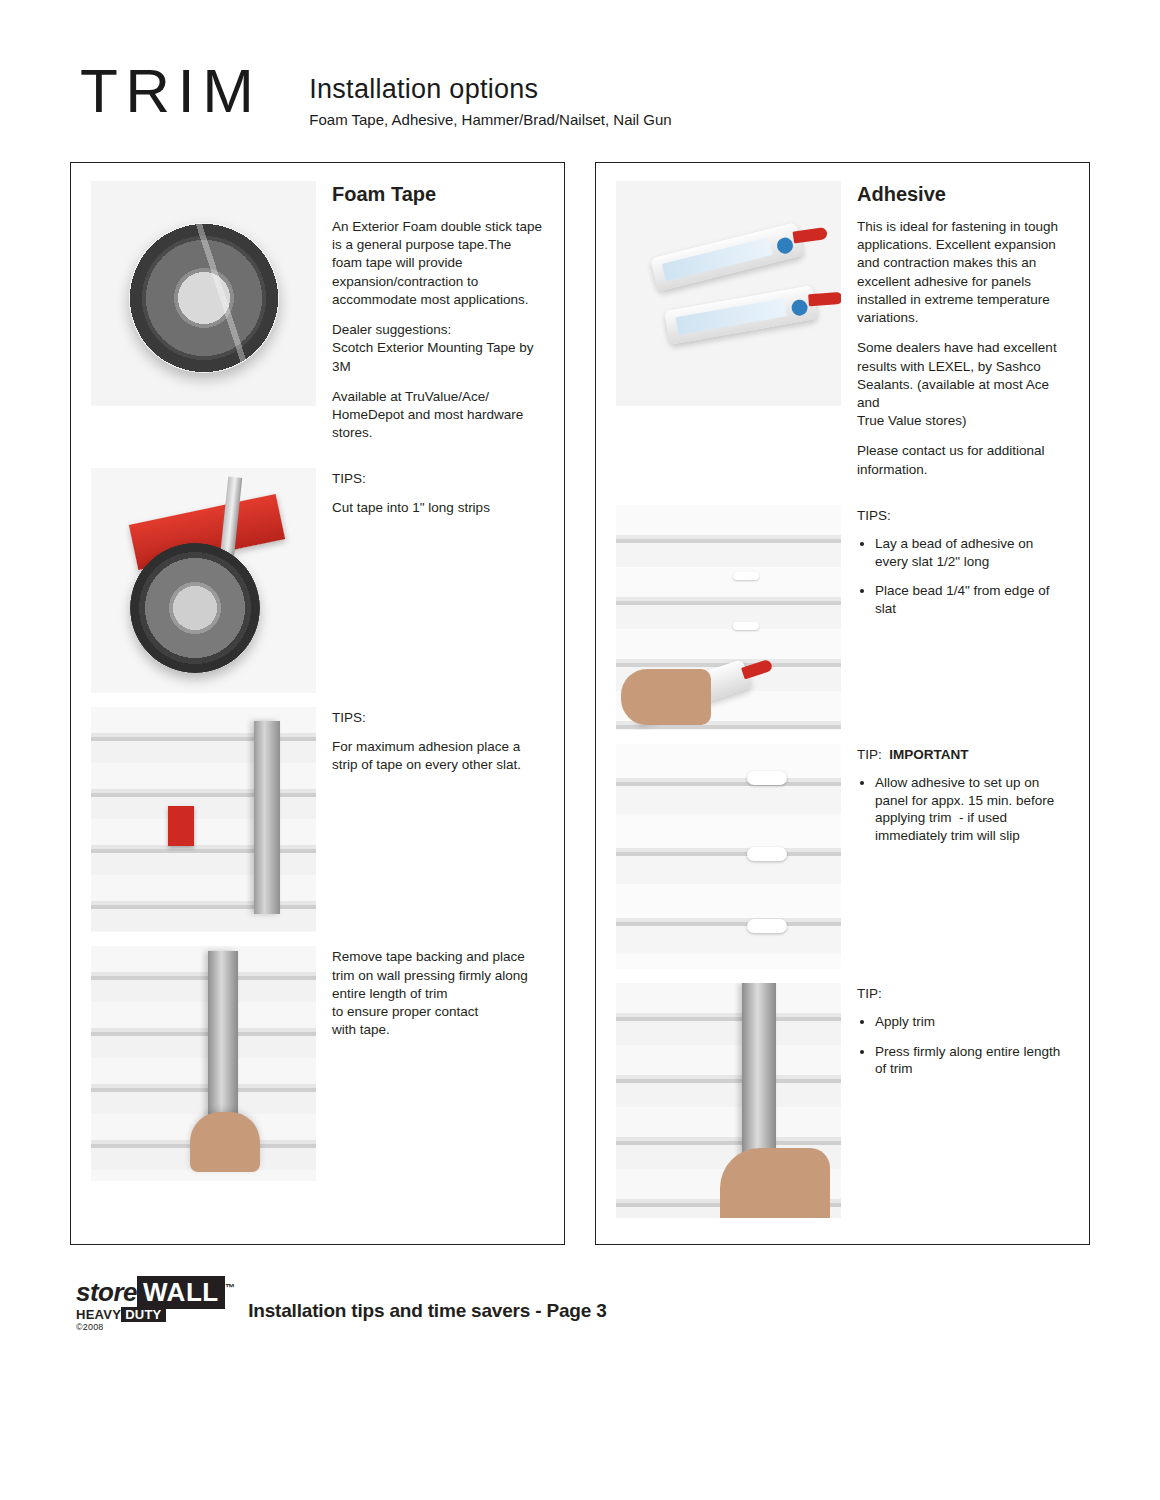TRIM
Installation options
Foam Tape, Adhesive, Hammer/Brad/Nailset, Nail Gun
Foam Tape
An Exterior Foam double stick tape is a general purpose tape.The foam tape will provide expansion/contraction to accommodate most applications.
Dealer suggestions:
Scotch Exterior Mounting Tape by 3M
Available at TruValue/Ace/ HomeDepot and most hardware stores.
TIPS:
Cut tape into 1" long strips
TIPS:
For maximum adhesion place a strip of tape on every other slat.
Remove tape backing and place trim on wall pressing firmly along entire length of trim
to ensure proper contact
with tape.
Adhesive
This is ideal for fastening in tough applications. Excellent expansion and contraction makes this an excellent adhesive for panels installed in extreme temperature variations.
Some dealers have had excellent results with LEXEL, by Sashco Sealants. (available at most Ace and
True Value stores)
Please contact us for additional information.
TIPS:
Lay a bead of adhesive on every slat 1/2" long
Place bead 1/4" from edge of slat
TIP: IMPORTANT
Allow adhesive to set up on panel for appx. 15 min. before applying trim - if used immediately trim will slip
TIP:
Apply trim
Press firmly along entire length of trim
store WALL™
HEAVY DUTY
©2008
Installation tips and time savers - Page 3